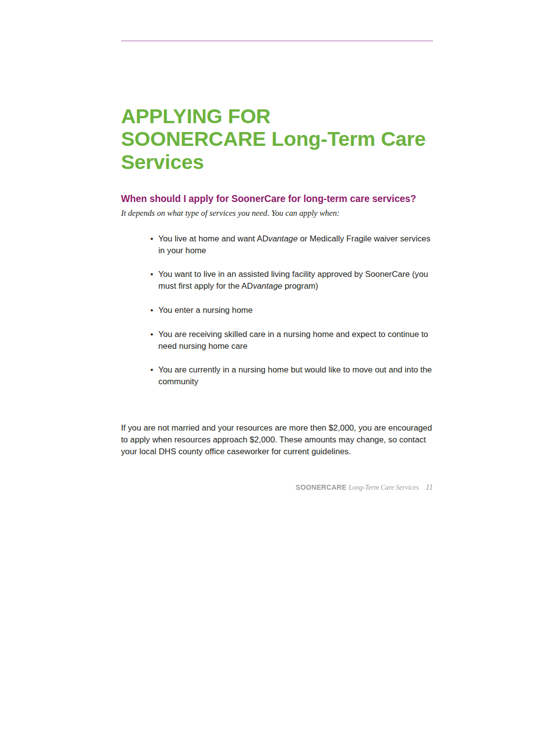APPLYING FOR
SOONERCARE Long-Term Care Services
When should I apply for SoonerCare for long-term care services?
It depends on what type of services you need. You can apply when:
You live at home and want ADvantage or Medically Fragile waiver services in your home
You want to live in an assisted living facility approved by SoonerCare (you must first apply for the ADvantage program)
You enter a nursing home
You are receiving skilled care in a nursing home and expect to continue to need nursing home care
You are currently in a nursing home but would like to move out and into the community
If you are not married and your resources are more then $2,000, you are encouraged to apply when resources approach $2,000. These amounts may change, so contact your local DHS county office caseworker for current guidelines.
SOONERCARE Long-Term Care Services 11